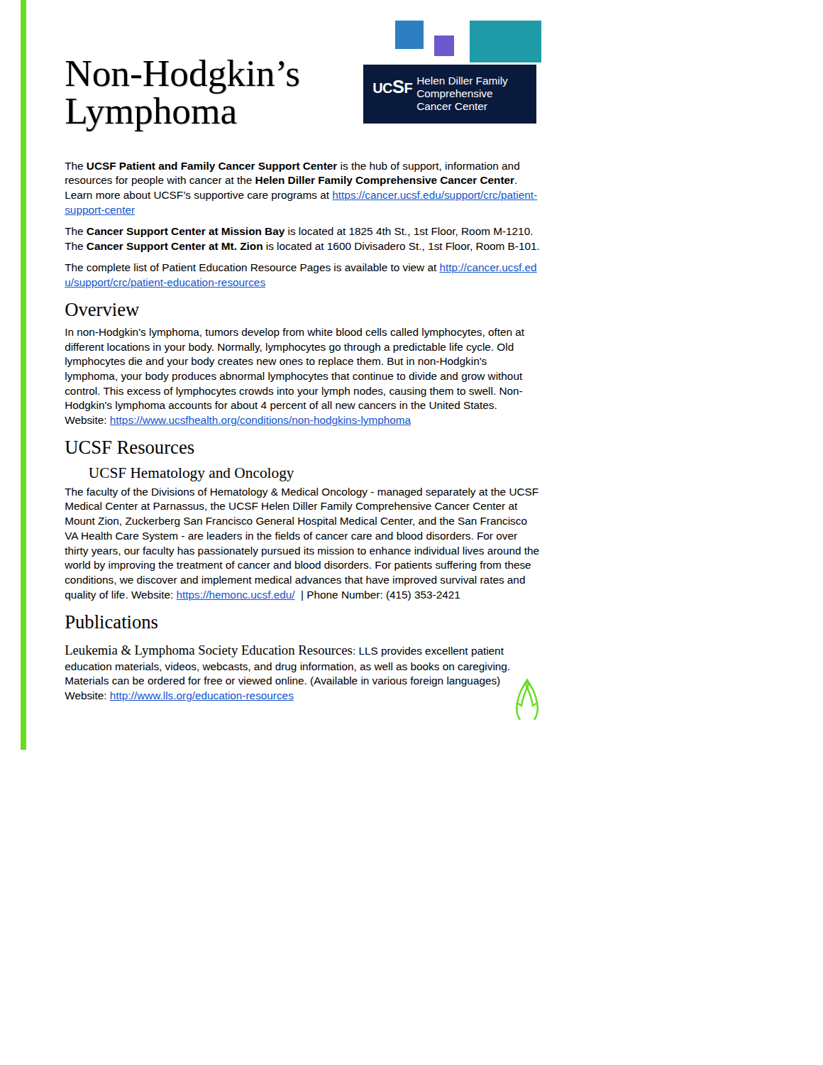Non-Hodgkin’s Lymphoma
UCSF Helen Diller Family
Comprehensive
Cancer Center
The UCSF Patient and Family Cancer Support Center is the hub of support, information and resources for people with cancer at the Helen Diller Family Comprehensive Cancer Center. Learn more about UCSF’s supportive care programs at https://cancer.ucsf.edu/support/crc/patient-support-center
The Cancer Support Center at Mission Bay is located at 1825 4th St., 1st Floor, Room M-1210. The Cancer Support Center at Mt. Zion is located at 1600 Divisadero St., 1st Floor, Room B-101.
The complete list of Patient Education Resource Pages is available to view at http://cancer.ucsf.edu/support/crc/patient-education-resources
Overview
In non-Hodgkin's lymphoma, tumors develop from white blood cells called lymphocytes, often at different locations in your body. Normally, lymphocytes go through a predictable life cycle. Old lymphocytes die and your body creates new ones to replace them. But in non-Hodgkin's lymphoma, your body produces abnormal lymphocytes that continue to divide and grow without control. This excess of lymphocytes crowds into your lymph nodes, causing them to swell. Non-Hodgkin's lymphoma accounts for about 4 percent of all new cancers in the United States. Website: https://www.ucsfhealth.org/conditions/non-hodgkins-lymphoma
UCSF Resources
UCSF Hematology and Oncology
The faculty of the Divisions of Hematology & Medical Oncology - managed separately at the UCSF Medical Center at Parnassus, the UCSF Helen Diller Family Comprehensive Cancer Center at Mount Zion, Zuckerberg San Francisco General Hospital Medical Center, and the San Francisco VA Health Care System - are leaders in the fields of cancer care and blood disorders. For over thirty years, our faculty has passionately pursued its mission to enhance individual lives around the world by improving the treatment of cancer and blood disorders. For patients suffering from these conditions, we discover and implement medical advances that have improved survival rates and quality of life. Website: https://hemonc.ucsf.edu/ | Phone Number: (415) 353-2421
Publications
Leukemia & Lymphoma Society Education Resources
: LLS provides excellent patient education materials, videos, webcasts, and drug information, as well as books on caregiving. Materials can be ordered for free or viewed online. (Available in various foreign languages) Website: http://www.lls.org/education-resources